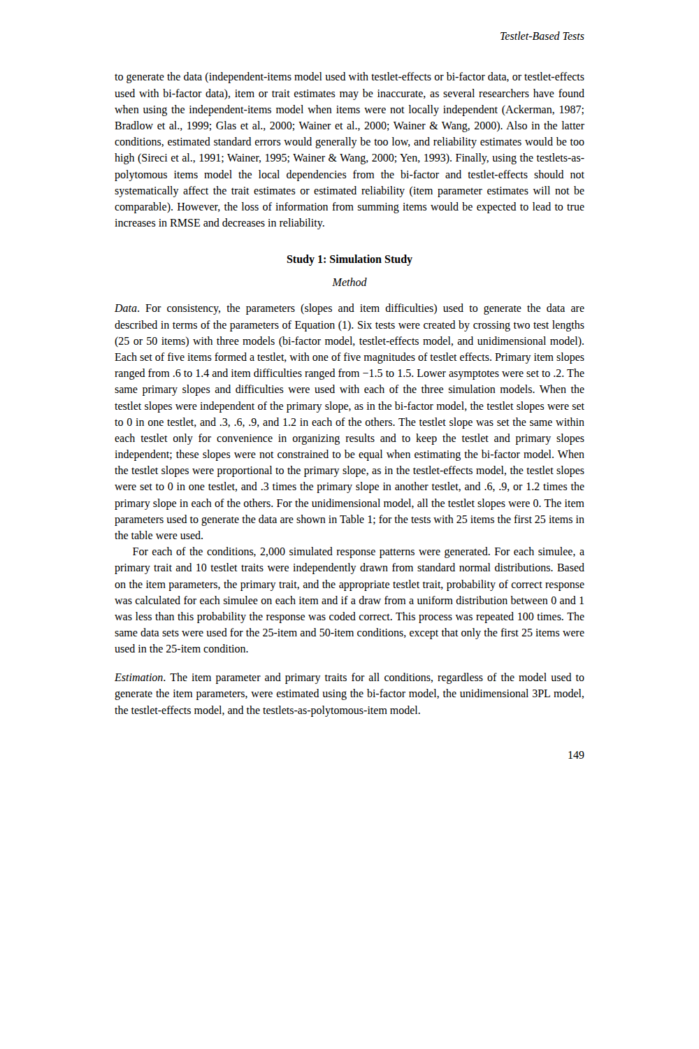Testlet-Based Tests
to generate the data (independent-items model used with testlet-effects or bi-factor data, or testlet-effects used with bi-factor data), item or trait estimates may be inaccurate, as several researchers have found when using the independent-items model when items were not locally independent (Ackerman, 1987; Bradlow et al., 1999; Glas et al., 2000; Wainer et al., 2000; Wainer & Wang, 2000). Also in the latter conditions, estimated standard errors would generally be too low, and reliability estimates would be too high (Sireci et al., 1991; Wainer, 1995; Wainer & Wang, 2000; Yen, 1993). Finally, using the testlets-as-polytomous items model the local dependencies from the bi-factor and testlet-effects should not systematically affect the trait estimates or estimated reliability (item parameter estimates will not be comparable). However, the loss of information from summing items would be expected to lead to true increases in RMSE and decreases in reliability.
Study 1: Simulation Study
Method
Data. For consistency, the parameters (slopes and item difficulties) used to generate the data are described in terms of the parameters of Equation (1). Six tests were created by crossing two test lengths (25 or 50 items) with three models (bi-factor model, testlet-effects model, and unidimensional model). Each set of five items formed a testlet, with one of five magnitudes of testlet effects. Primary item slopes ranged from .6 to 1.4 and item difficulties ranged from −1.5 to 1.5. Lower asymptotes were set to .2. The same primary slopes and difficulties were used with each of the three simulation models. When the testlet slopes were independent of the primary slope, as in the bi-factor model, the testlet slopes were set to 0 in one testlet, and .3, .6, .9, and 1.2 in each of the others. The testlet slope was set the same within each testlet only for convenience in organizing results and to keep the testlet and primary slopes independent; these slopes were not constrained to be equal when estimating the bi-factor model. When the testlet slopes were proportional to the primary slope, as in the testlet-effects model, the testlet slopes were set to 0 in one testlet, and .3 times the primary slope in another testlet, and .6, .9, or 1.2 times the primary slope in each of the others. For the unidimensional model, all the testlet slopes were 0. The item parameters used to generate the data are shown in Table 1; for the tests with 25 items the first 25 items in the table were used.
For each of the conditions, 2,000 simulated response patterns were generated. For each simulee, a primary trait and 10 testlet traits were independently drawn from standard normal distributions. Based on the item parameters, the primary trait, and the appropriate testlet trait, probability of correct response was calculated for each simulee on each item and if a draw from a uniform distribution between 0 and 1 was less than this probability the response was coded correct. This process was repeated 100 times. The same data sets were used for the 25-item and 50-item conditions, except that only the first 25 items were used in the 25-item condition.
Estimation. The item parameter and primary traits for all conditions, regardless of the model used to generate the item parameters, were estimated using the bi-factor model, the unidimensional 3PL model, the testlet-effects model, and the testlets-as-polytomous-item model.
149